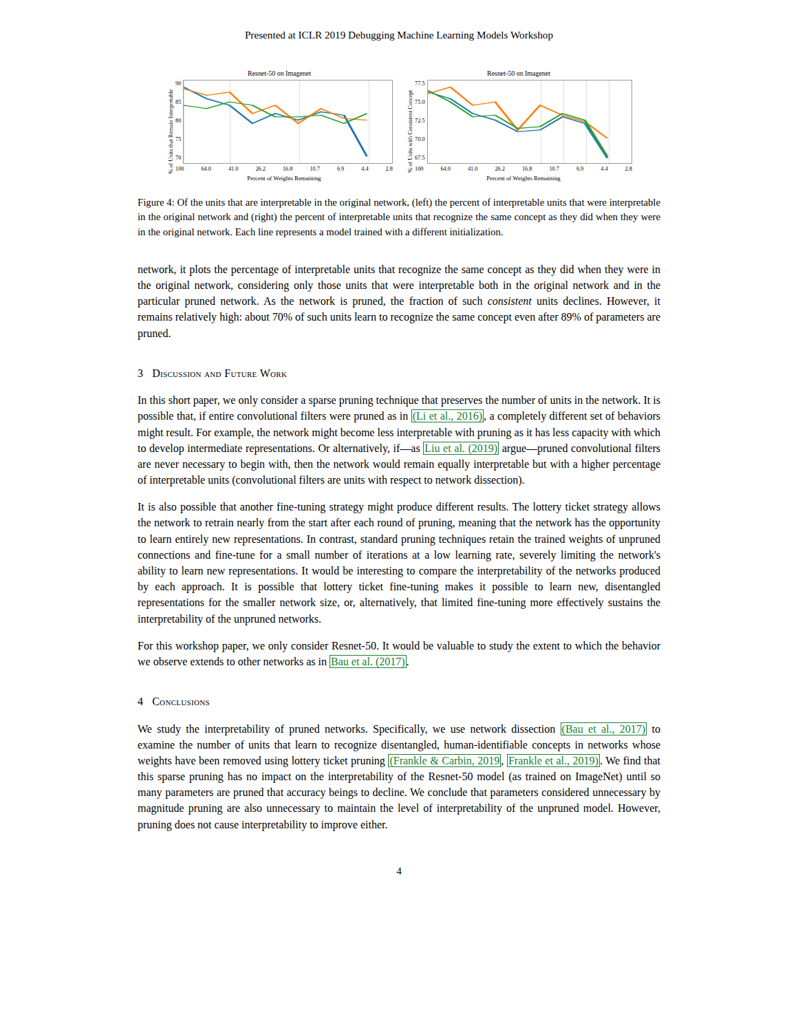Presented at ICLR 2019 Debugging Machine Learning Models Workshop
Resnet-50 on Imagenet
% of Units that Remain Interpretable
9085807570
10064.041.026.216.810.76.94.42.8
Percent of Weights Remaining
Resnet-50 on Imagenet
% of Units with Consistent Concept
77.575.072.570.067.5
10064.041.026.216.810.76.94.42.8
Percent of Weights Remaining
Figure 4: Of the units that are interpretable in the original network, (left) the percent of interpretable units that were interpretable in the original network and (right) the percent of interpretable units that recognize the same concept as they did when they were in the original network. Each line represents a model trained with a different initialization.
network, it plots the percentage of interpretable units that recognize the same concept as they did when they were in the original network, considering only those units that were interpretable both in the original network and in the particular pruned network. As the network is pruned, the fraction of such consistent units declines. However, it remains relatively high: about 70% of such units learn to recognize the same concept even after 89% of parameters are pruned.
3 Discussion and Future Work
In this short paper, we only consider a sparse pruning technique that preserves the number of units in the network. It is possible that, if entire convolutional filters were pruned as in (Li et al., 2016), a completely different set of behaviors might result. For example, the network might become less interpretable with pruning as it has less capacity with which to develop intermediate representations. Or alternatively, if—as Liu et al. (2019) argue—pruned convolutional filters are never necessary to begin with, then the network would remain equally interpretable but with a higher percentage of interpretable units (convolutional filters are units with respect to network dissection).
It is also possible that another fine-tuning strategy might produce different results. The lottery ticket strategy allows the network to retrain nearly from the start after each round of pruning, meaning that the network has the opportunity to learn entirely new representations. In contrast, standard pruning techniques retain the trained weights of unpruned connections and fine-tune for a small number of iterations at a low learning rate, severely limiting the network's ability to learn new representations. It would be interesting to compare the interpretability of the networks produced by each approach. It is possible that lottery ticket fine-tuning makes it possible to learn new, disentangled representations for the smaller network size, or, alternatively, that limited fine-tuning more effectively sustains the interpretability of the unpruned networks.
For this workshop paper, we only consider Resnet-50. It would be valuable to study the extent to which the behavior we observe extends to other networks as in Bau et al. (2017).
4 Conclusions
We study the interpretability of pruned networks. Specifically, we use network dissection (Bau et al., 2017) to examine the number of units that learn to recognize disentangled, human-identifiable concepts in networks whose weights have been removed using lottery ticket pruning (Frankle & Carbin, 2019, Frankle et al., 2019). We find that this sparse pruning has no impact on the interpretability of the Resnet-50 model (as trained on ImageNet) until so many parameters are pruned that accuracy beings to decline. We conclude that parameters considered unnecessary by magnitude pruning are also unnecessary to maintain the level of interpretability of the unpruned model. However, pruning does not cause interpretability to improve either.
4